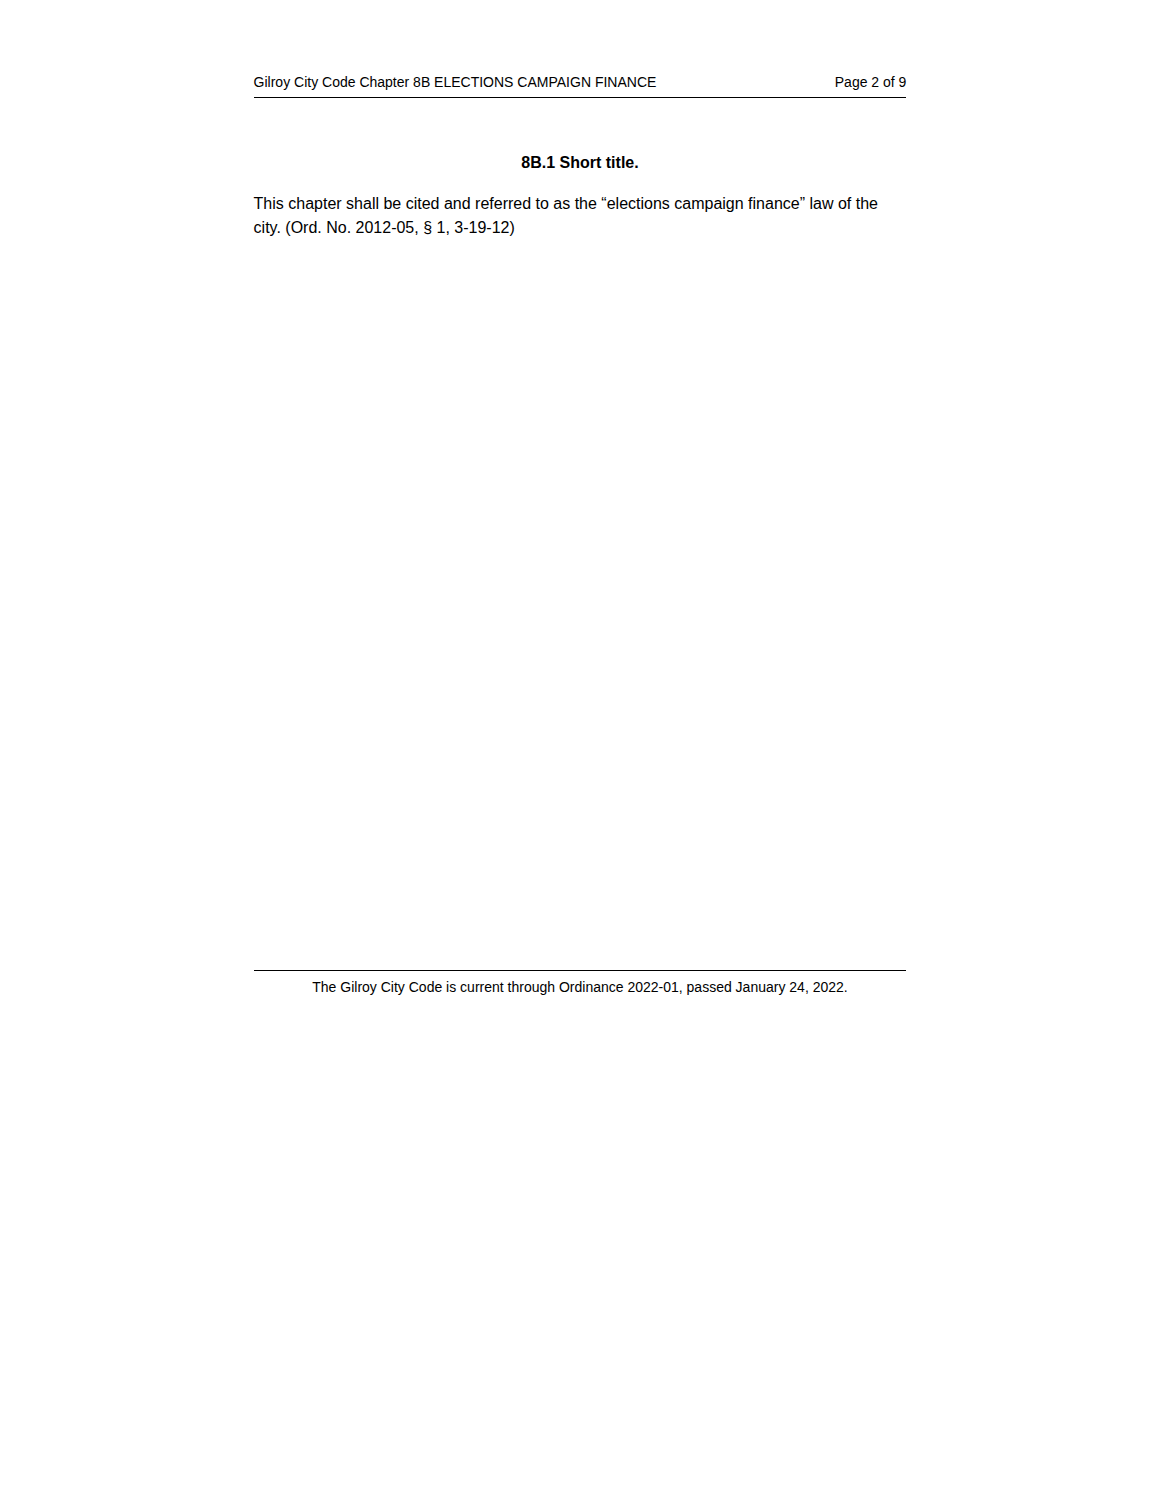Gilroy City Code Chapter 8B ELECTIONS CAMPAIGN FINANCE
Page 2 of 9
8B.1 Short title.
This chapter shall be cited and referred to as the “elections campaign finance” law of the city. (Ord. No. 2012-05, § 1, 3-19-12)
The Gilroy City Code is current through Ordinance 2022-01, passed January 24, 2022.